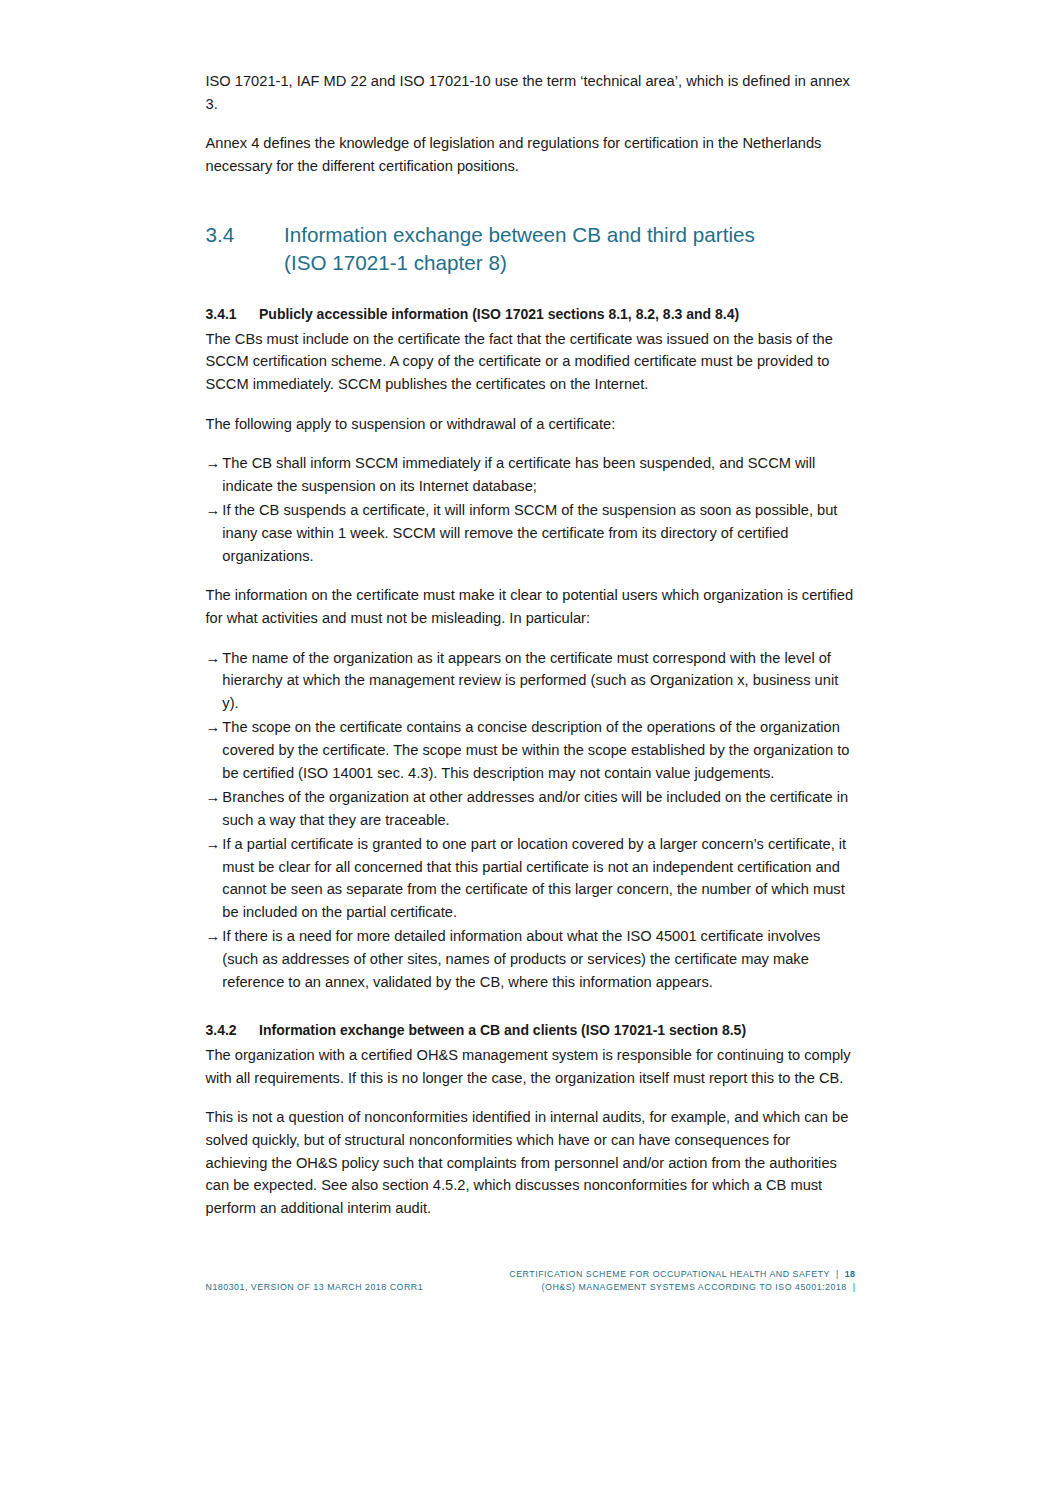ISO 17021-1, IAF MD 22 and ISO 17021-10 use the term ‘technical area’, which is defined in annex 3.
Annex 4 defines the knowledge of legislation and regulations for certification in the Netherlands necessary for the different certification positions.
3.4 Information exchange between CB and third parties
(ISO 17021-1 chapter 8)
3.4.1 Publicly accessible information (ISO 17021 sections 8.1, 8.2, 8.3 and 8.4)
The CBs must include on the certificate the fact that the certificate was issued on the basis of the SCCM certification scheme. A copy of the certificate or a modified certificate must be provided to SCCM immediately. SCCM publishes the certificates on the Internet.
The following apply to suspension or withdrawal of a certificate:
The CB shall inform SCCM immediately if a certificate has been suspended, and SCCM will indicate the suspension on its Internet database;
If the CB suspends a certificate, it will inform SCCM of the suspension as soon as possible, but inany case within 1 week. SCCM will remove the certificate from its directory of certified organizations.
The information on the certificate must make it clear to potential users which organization is certified for what activities and must not be misleading. In particular:
The name of the organization as it appears on the certificate must correspond with the level of hierarchy at which the management review is performed (such as Organization x, business unit y).
The scope on the certificate contains a concise description of the operations of the organization covered by the certificate. The scope must be within the scope established by the organization to be certified (ISO 14001 sec. 4.3). This description may not contain value judgements.
Branches of the organization at other addresses and/or cities will be included on the certificate in such a way that they are traceable.
If a partial certificate is granted to one part or location covered by a larger concern’s certificate, it must be clear for all concerned that this partial certificate is not an independent certification and cannot be seen as separate from the certificate of this larger concern, the number of which must be included on the partial certificate.
If there is a need for more detailed information about what the ISO 45001 certificate involves (such as addresses of other sites, names of products or services) the certificate may make reference to an annex, validated by the CB, where this information appears.
3.4.2 Information exchange between a CB and clients (ISO 17021-1 section 8.5)
The organization with a certified OH&S management system is responsible for continuing to comply with all requirements. If this is no longer the case, the organization itself must report this to the CB.
This is not a question of nonconformities identified in internal audits, for example, and which can be solved quickly, but of structural nonconformities which have or can have consequences for achieving the OH&S policy such that complaints from personnel and/or action from the authorities can be expected. See also section 4.5.2, which discusses nonconformities for which a CB must perform an additional interim audit.
N180301, version of 13 March 2018 corr1
Certification scheme for occupational health and safety | 18
(OH&S) management systems according to ISO 45001:2018 |